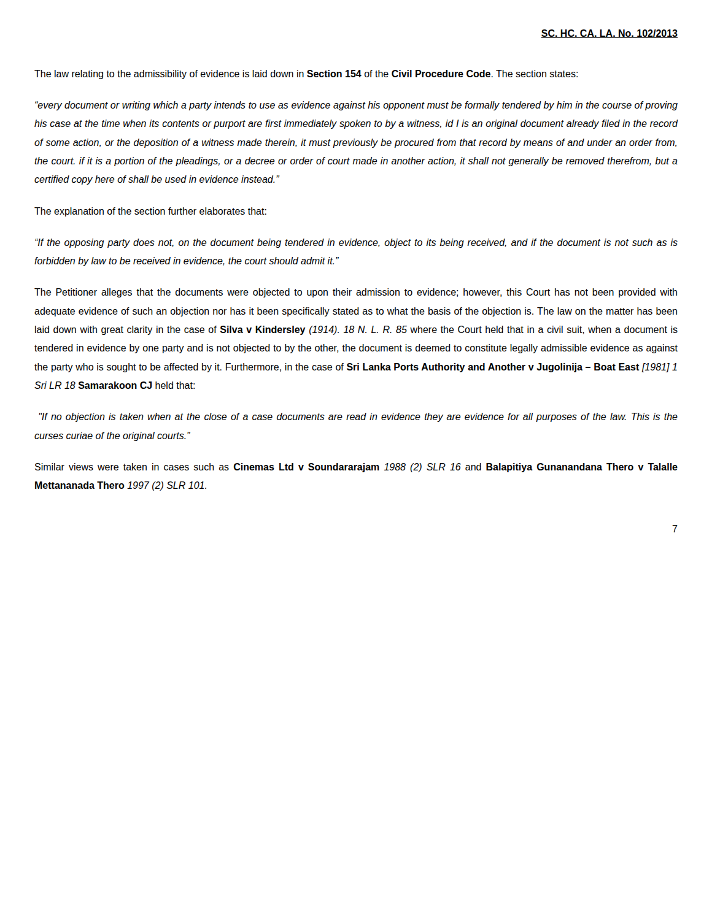SC. HC. CA. LA. No. 102/2013
The law relating to the admissibility of evidence is laid down in Section 154 of the Civil Procedure Code. The section states:
“every document or writing which a party intends to use as evidence against his opponent must be formally tendered by him in the course of proving his case at the time when its contents or purport are first immediately spoken to by a witness, id I is an original document already filed in the record of some action, or the deposition of a witness made therein, it must previously be procured from that record by means of and under an order from, the court. if it is a portion of the pleadings, or a decree or order of court made in another action, it shall not generally be removed therefrom, but a certified copy here of shall be used in evidence instead.”
The explanation of the section further elaborates that:
“If the opposing party does not, on the document being tendered in evidence, object to its being received, and if the document is not such as is forbidden by law to be received in evidence, the court should admit it.”
The Petitioner alleges that the documents were objected to upon their admission to evidence; however, this Court has not been provided with adequate evidence of such an objection nor has it been specifically stated as to what the basis of the objection is. The law on the matter has been laid down with great clarity in the case of Silva v Kindersley (1914). 18 N. L. R. 85 where the Court held that in a civil suit, when a document is tendered in evidence by one party and is not objected to by the other, the document is deemed to constitute legally admissible evidence as against the party who is sought to be affected by it. Furthermore, in the case of Sri Lanka Ports Authority and Another v Jugolinija – Boat East [1981] 1 Sri LR 18 Samarakoon CJ held that:
"If no objection is taken when at the close of a case documents are read in evidence they are evidence for all purposes of the law. This is the curses curiae of the original courts.”
Similar views were taken in cases such as Cinemas Ltd v Soundararajam 1988 (2) SLR 16 and Balapitiya Gunanandana Thero v Talalle Mettananada Thero 1997 (2) SLR 101.
7